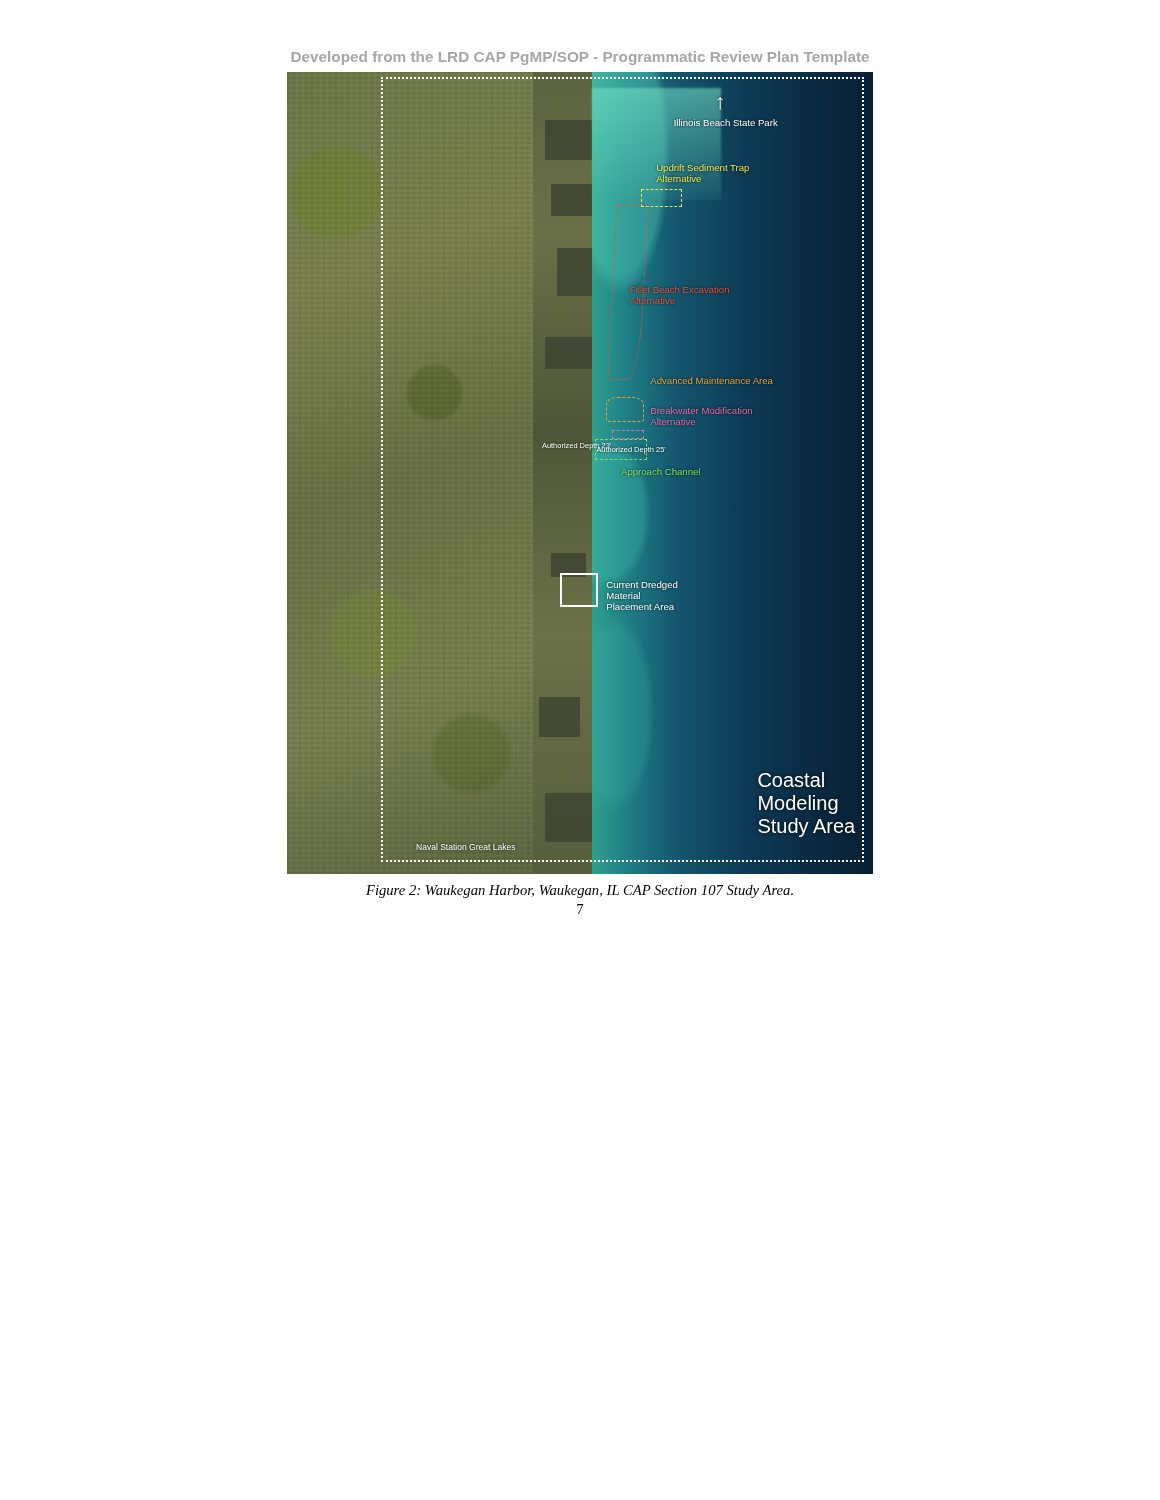Developed from the LRD CAP PgMP/SOP - Programmatic Review Plan Template
↑
Illinois Beach State Park
Updrift Sediment Trap
Alternative
Fillet Beach Excavation
Alternative
Advanced Maintenance Area
Breakwater Modification
Alternative
Approach Channel
Authorized Depth 23'
Authorized Depth 25'
Current Dredged Material
Placement Area
Naval Station Great Lakes
Coastal
Modeling
Study Area
Figure 2: Waukegan Harbor, Waukegan, IL CAP Section 107 Study Area.
7